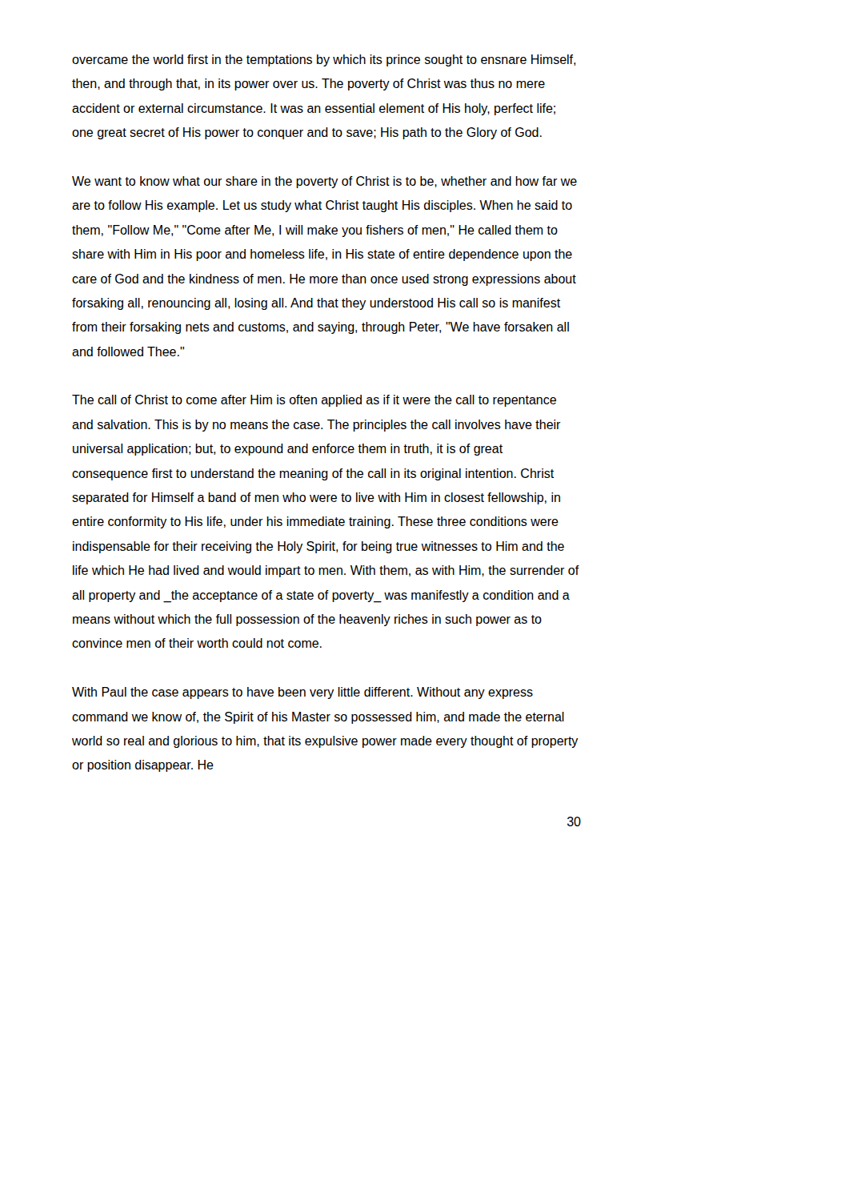overcame the world first in the temptations by which its prince sought to ensnare Himself, then, and through that, in its power over us. The poverty of Christ was thus no mere accident or external circumstance. It was an essential element of His holy, perfect life; one great secret of His power to conquer and to save; His path to the Glory of God.
We want to know what our share in the poverty of Christ is to be, whether and how far we are to follow His example. Let us study what Christ taught His disciples. When he said to them, "Follow Me," "Come after Me, I will make you fishers of men," He called them to share with Him in His poor and homeless life, in His state of entire dependence upon the care of God and the kindness of men. He more than once used strong expressions about forsaking all, renouncing all, losing all. And that they understood His call so is manifest from their forsaking nets and customs, and saying, through Peter, "We have forsaken all and followed Thee."
The call of Christ to come after Him is often applied as if it were the call to repentance and salvation. This is by no means the case. The principles the call involves have their universal application; but, to expound and enforce them in truth, it is of great consequence first to understand the meaning of the call in its original intention. Christ separated for Himself a band of men who were to live with Him in closest fellowship, in entire conformity to His life, under his immediate training. These three conditions were indispensable for their receiving the Holy Spirit, for being true witnesses to Him and the life which He had lived and would impart to men. With them, as with Him, the surrender of all property and _the acceptance of a state of poverty_ was manifestly a condition and a means without which the full possession of the heavenly riches in such power as to convince men of their worth could not come.
With Paul the case appears to have been very little different. Without any express command we know of, the Spirit of his Master so possessed him, and made the eternal world so real and glorious to him, that its expulsive power made every thought of property or position disappear. He
30